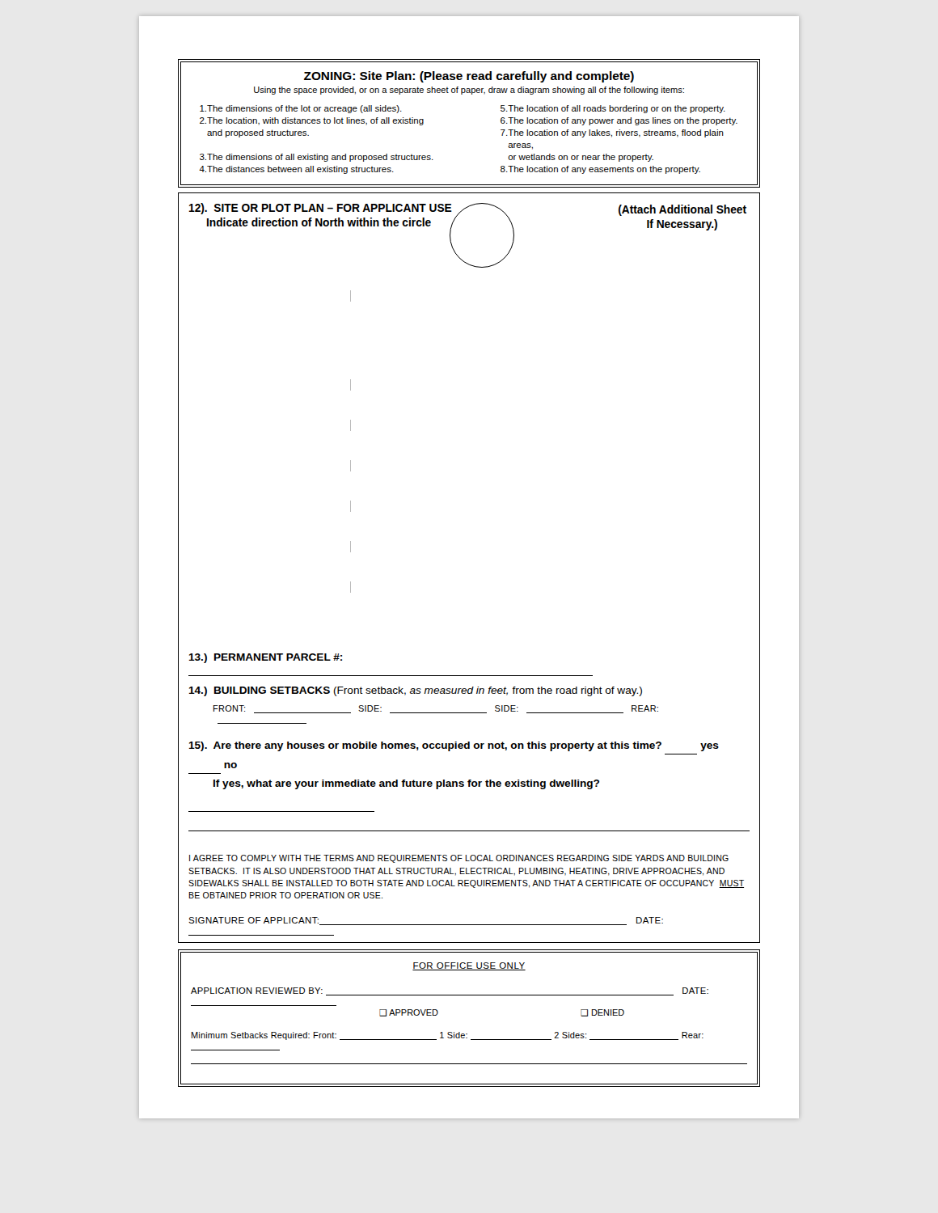ZONING: Site Plan: (Please read carefully and complete)
Using the space provided, or on a separate sheet of paper, draw a diagram showing all of the following items:
| 1. | The dimensions of the lot or acreage (all sides). | | 5. | The location of all roads bordering or on the property. |
| 2. | The location, with distances to lot lines, of all existing | | 6. | The location of any power and gas lines on the property. |
| | and proposed structures. | | 7. | The location of any lakes, rivers, streams, flood plain areas, |
| 3. | The dimensions of all existing and proposed structures. | | | or wetlands on or near the property. |
| 4. | The distances between all existing structures. | | 8. | The location of any easements on the property. |
12). SITE OR PLOT PLAN – FOR APPLICANT USE
Indicate direction of North within the circle
(Attach Additional Sheet
If Necessary.)
13.) PERMANENT PARCEL #:
14.) BUILDING SETBACKS (Front setback, as measured in feet, from the road right of way.)
FRONT: SIDE: SIDE: REAR:
15). Are there any houses or mobile homes, occupied or not, on this property at this time? yes no
If yes, what are your immediate and future plans for the existing dwelling?
I AGREE TO COMPLY WITH THE TERMS AND REQUIREMENTS OF LOCAL ORDINANCES REGARDING SIDE YARDS AND BUILDING SETBACKS. IT IS ALSO UNDERSTOOD THAT ALL STRUCTURAL, ELECTRICAL, PLUMBING, HEATING, DRIVE APPROACHES, AND SIDEWALKS SHALL BE INSTALLED TO BOTH STATE AND LOCAL REQUIREMENTS, AND THAT A CERTIFICATE OF OCCUPANCY MUST BE OBTAINED PRIOR TO OPERATION OR USE.
SIGNATURE OF APPLICANT: DATE:
FOR OFFICE USE ONLY
APPLICATION REVIEWED BY: DATE:
❑ APPROVED ❑ DENIED
Minimum Setbacks Required: Front: 1 Side: 2 Sides: Rear: